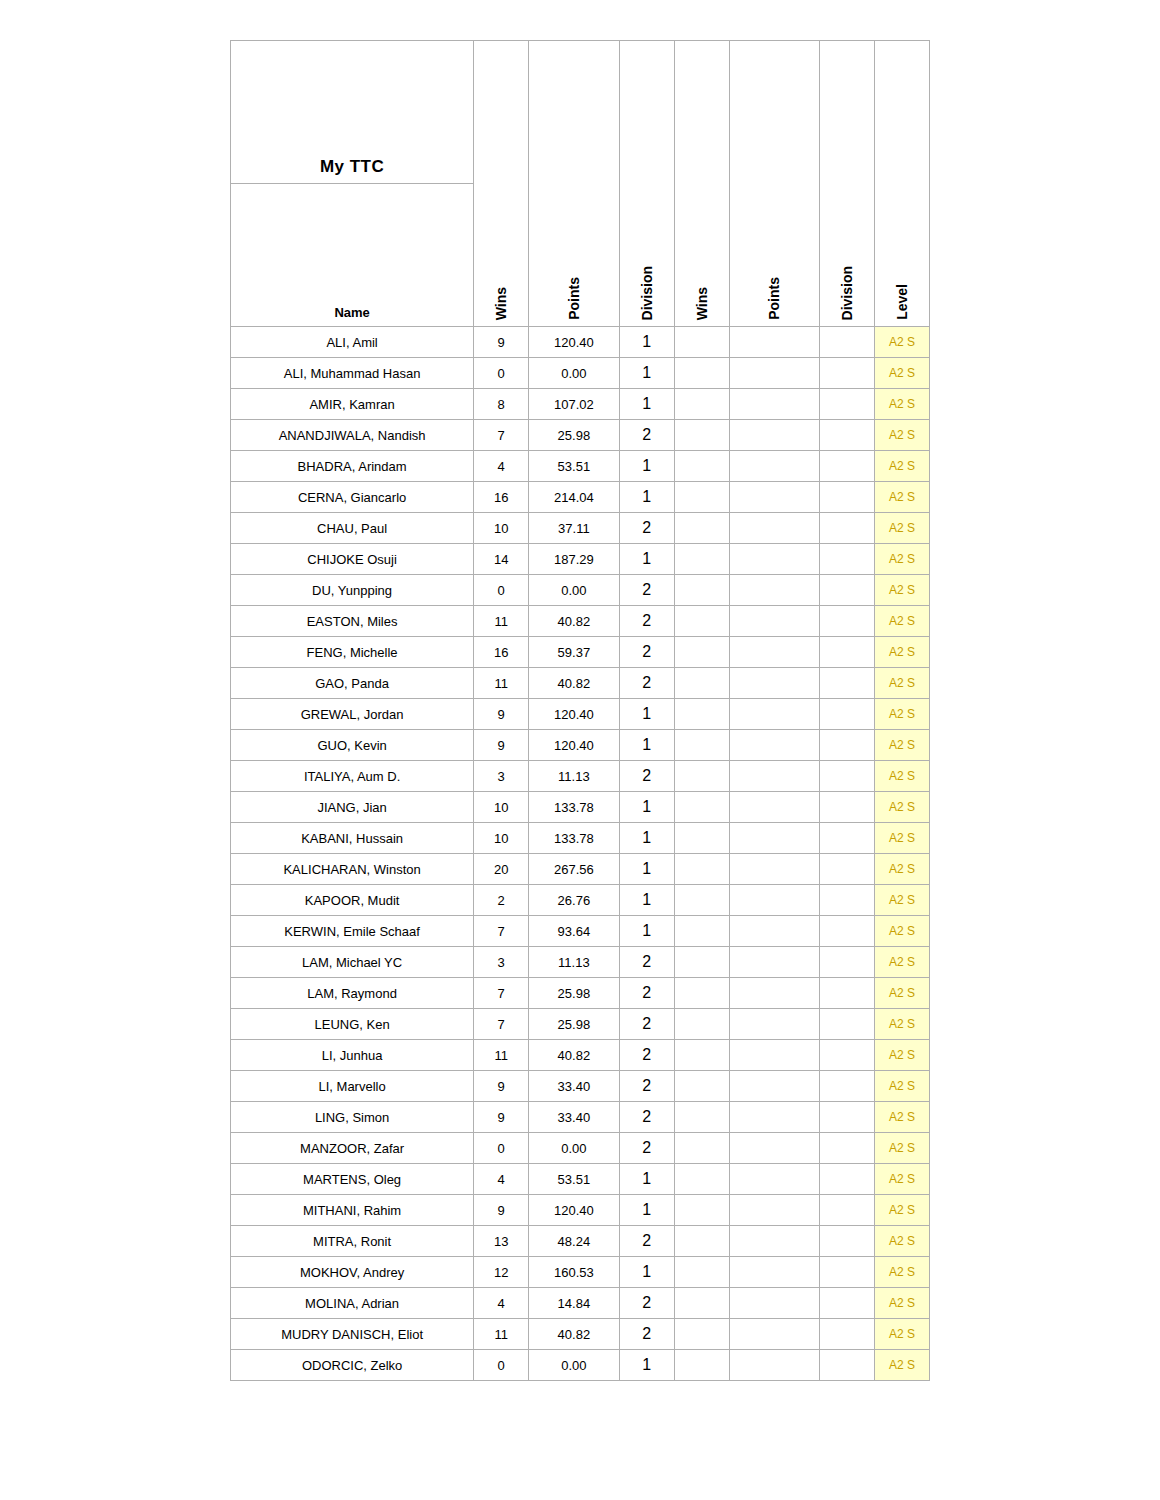| My TTC | Wins | Points | Division | Wins | Points | Division | Level |
| --- | --- | --- | --- | --- | --- | --- | --- |
| Name |
| ALI, Amil | 9 | 120.40 | 1 | | | | A2 S |
| ALI, Muhammad Hasan | 0 | 0.00 | 1 | | | | A2 S |
| AMIR, Kamran | 8 | 107.02 | 1 | | | | A2 S |
| ANANDJIWALA, Nandish | 7 | 25.98 | 2 | | | | A2 S |
| BHADRA, Arindam | 4 | 53.51 | 1 | | | | A2 S |
| CERNA, Giancarlo | 16 | 214.04 | 1 | | | | A2 S |
| CHAU, Paul | 10 | 37.11 | 2 | | | | A2 S |
| CHIJOKE Osuji | 14 | 187.29 | 1 | | | | A2 S |
| DU, Yunpping | 0 | 0.00 | 2 | | | | A2 S |
| EASTON, Miles | 11 | 40.82 | 2 | | | | A2 S |
| FENG, Michelle | 16 | 59.37 | 2 | | | | A2 S |
| GAO, Panda | 11 | 40.82 | 2 | | | | A2 S |
| GREWAL, Jordan | 9 | 120.40 | 1 | | | | A2 S |
| GUO, Kevin | 9 | 120.40 | 1 | | | | A2 S |
| ITALIYA, Aum D. | 3 | 11.13 | 2 | | | | A2 S |
| JIANG, Jian | 10 | 133.78 | 1 | | | | A2 S |
| KABANI, Hussain | 10 | 133.78 | 1 | | | | A2 S |
| KALICHARAN, Winston | 20 | 267.56 | 1 | | | | A2 S |
| KAPOOR, Mudit | 2 | 26.76 | 1 | | | | A2 S |
| KERWIN, Emile Schaaf | 7 | 93.64 | 1 | | | | A2 S |
| LAM, Michael YC | 3 | 11.13 | 2 | | | | A2 S |
| LAM, Raymond | 7 | 25.98 | 2 | | | | A2 S |
| LEUNG, Ken | 7 | 25.98 | 2 | | | | A2 S |
| LI, Junhua | 11 | 40.82 | 2 | | | | A2 S |
| LI, Marvello | 9 | 33.40 | 2 | | | | A2 S |
| LING, Simon | 9 | 33.40 | 2 | | | | A2 S |
| MANZOOR, Zafar | 0 | 0.00 | 2 | | | | A2 S |
| MARTENS, Oleg | 4 | 53.51 | 1 | | | | A2 S |
| MITHANI, Rahim | 9 | 120.40 | 1 | | | | A2 S |
| MITRA, Ronit | 13 | 48.24 | 2 | | | | A2 S |
| MOKHOV, Andrey | 12 | 160.53 | 1 | | | | A2 S |
| MOLINA, Adrian | 4 | 14.84 | 2 | | | | A2 S |
| MUDRY DANISCH, Eliot | 11 | 40.82 | 2 | | | | A2 S |
| ODORCIC, Zelko | 0 | 0.00 | 1 | | | | A2 S |